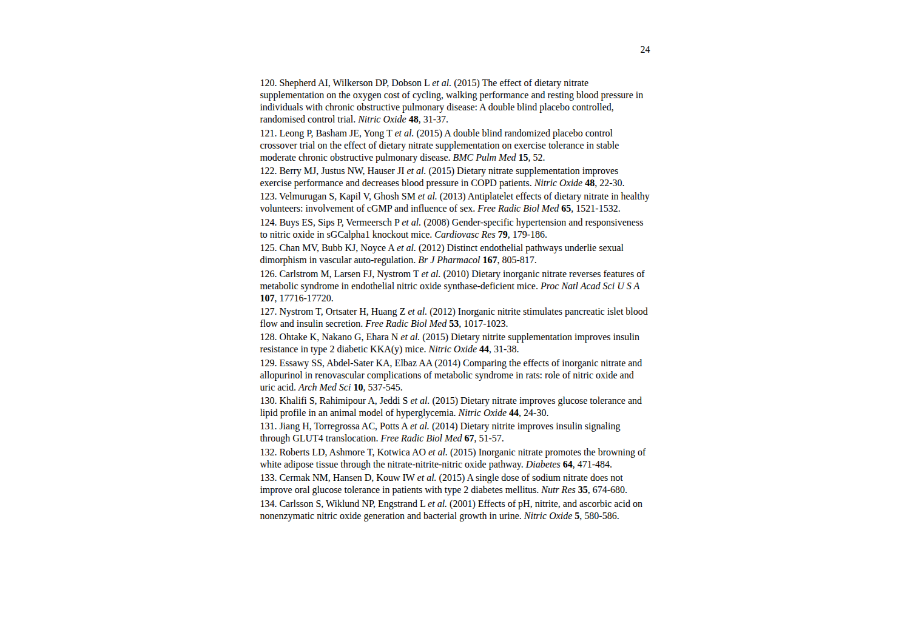24
120. Shepherd AI, Wilkerson DP, Dobson L et al. (2015) The effect of dietary nitrate supplementation on the oxygen cost of cycling, walking performance and resting blood pressure in individuals with chronic obstructive pulmonary disease: A double blind placebo controlled, randomised control trial. Nitric Oxide 48, 31-37.
121. Leong P, Basham JE, Yong T et al. (2015) A double blind randomized placebo control crossover trial on the effect of dietary nitrate supplementation on exercise tolerance in stable moderate chronic obstructive pulmonary disease. BMC Pulm Med 15, 52.
122. Berry MJ, Justus NW, Hauser JI et al. (2015) Dietary nitrate supplementation improves exercise performance and decreases blood pressure in COPD patients. Nitric Oxide 48, 22-30.
123. Velmurugan S, Kapil V, Ghosh SM et al. (2013) Antiplatelet effects of dietary nitrate in healthy volunteers: involvement of cGMP and influence of sex. Free Radic Biol Med 65, 1521-1532.
124. Buys ES, Sips P, Vermeersch P et al. (2008) Gender-specific hypertension and responsiveness to nitric oxide in sGCalpha1 knockout mice. Cardiovasc Res 79, 179-186.
125. Chan MV, Bubb KJ, Noyce A et al. (2012) Distinct endothelial pathways underlie sexual dimorphism in vascular auto-regulation. Br J Pharmacol 167, 805-817.
126. Carlstrom M, Larsen FJ, Nystrom T et al. (2010) Dietary inorganic nitrate reverses features of metabolic syndrome in endothelial nitric oxide synthase-deficient mice. Proc Natl Acad Sci U S A 107, 17716-17720.
127. Nystrom T, Ortsater H, Huang Z et al. (2012) Inorganic nitrite stimulates pancreatic islet blood flow and insulin secretion. Free Radic Biol Med 53, 1017-1023.
128. Ohtake K, Nakano G, Ehara N et al. (2015) Dietary nitrite supplementation improves insulin resistance in type 2 diabetic KKA(y) mice. Nitric Oxide 44, 31-38.
129. Essawy SS, Abdel-Sater KA, Elbaz AA (2014) Comparing the effects of inorganic nitrate and allopurinol in renovascular complications of metabolic syndrome in rats: role of nitric oxide and uric acid. Arch Med Sci 10, 537-545.
130. Khalifi S, Rahimipour A, Jeddi S et al. (2015) Dietary nitrate improves glucose tolerance and lipid profile in an animal model of hyperglycemia. Nitric Oxide 44, 24-30.
131. Jiang H, Torregrossa AC, Potts A et al. (2014) Dietary nitrite improves insulin signaling through GLUT4 translocation. Free Radic Biol Med 67, 51-57.
132. Roberts LD, Ashmore T, Kotwica AO et al. (2015) Inorganic nitrate promotes the browning of white adipose tissue through the nitrate-nitrite-nitric oxide pathway. Diabetes 64, 471-484.
133. Cermak NM, Hansen D, Kouw IW et al. (2015) A single dose of sodium nitrate does not improve oral glucose tolerance in patients with type 2 diabetes mellitus. Nutr Res 35, 674-680.
134. Carlsson S, Wiklund NP, Engstrand L et al. (2001) Effects of pH, nitrite, and ascorbic acid on nonenzymatic nitric oxide generation and bacterial growth in urine. Nitric Oxide 5, 580-586.